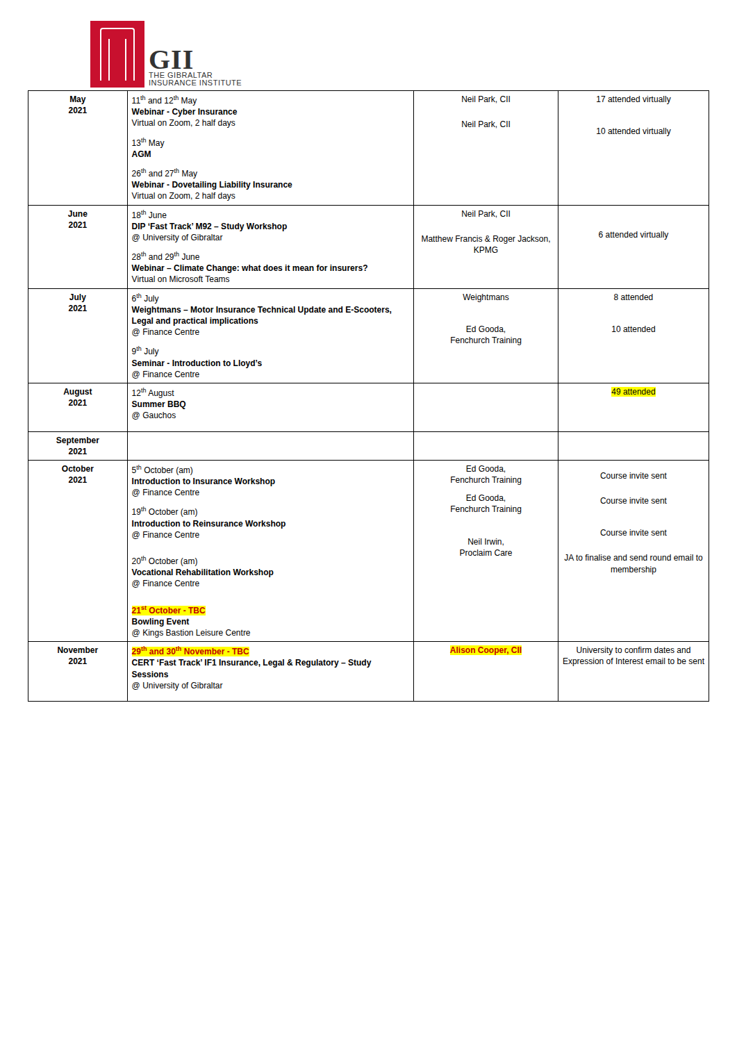GII The Gibraltar Insurance Institute
| May 2021 | 11 th and 12 th May Webinar - Cyber Insurance Virtual on Zoom, 2 half days 13 th May AGM 26 th and 27 th May Webinar - Dovetailing Liability Insurance Virtual on Zoom, 2 half days | Neil Park, CII Neil Park, CII | 17 attended virtually 10 attended virtually |
| June 2021 | 18 th June DIP ‘Fast Track’ M92 – Study Workshop @ University of Gibraltar 28 th and 29 th June Webinar – Climate Change: what does it mean for insurers? Virtual on Microsoft Teams | Neil Park, CII Matthew Francis & Roger Jackson, KPMG | 6 attended virtually |
| July 2021 | 6 th July Weightmans – Motor Insurance Technical Update and E-Scooters, Legal and practical implications @ Finance Centre 9 th July Seminar - Introduction to Lloyd’s @ Finance Centre | Weightmans Ed Gooda, Fenchurch Training | 8 attended 10 attended |
| August 2021 | 12 th August Summer BBQ @ Gauchos | | 49 attended |
| September 2021 | | | |
| October 2021 | 5 th October (am) Introduction to Insurance Workshop @ Finance Centre 19 th October (am) Introduction to Reinsurance Workshop @ Finance Centre 20 th October (am) Vocational Rehabilitation Workshop @ Finance Centre 21 st October - TBC Bowling Event @ Kings Bastion Leisure Centre | Ed Gooda, Fenchurch Training Ed Gooda, Fenchurch Training Neil Irwin, Proclaim Care | Course invite sent Course invite sent Course invite sent JA to finalise and send round email to membership |
| November 2021 | 29 th and 30 th November - TBC CERT ‘Fast Track’ IF1 Insurance, Legal & Regulatory – Study Sessions @ University of Gibraltar | Alison Cooper, CII | University to confirm dates and Expression of Interest email to be sent |